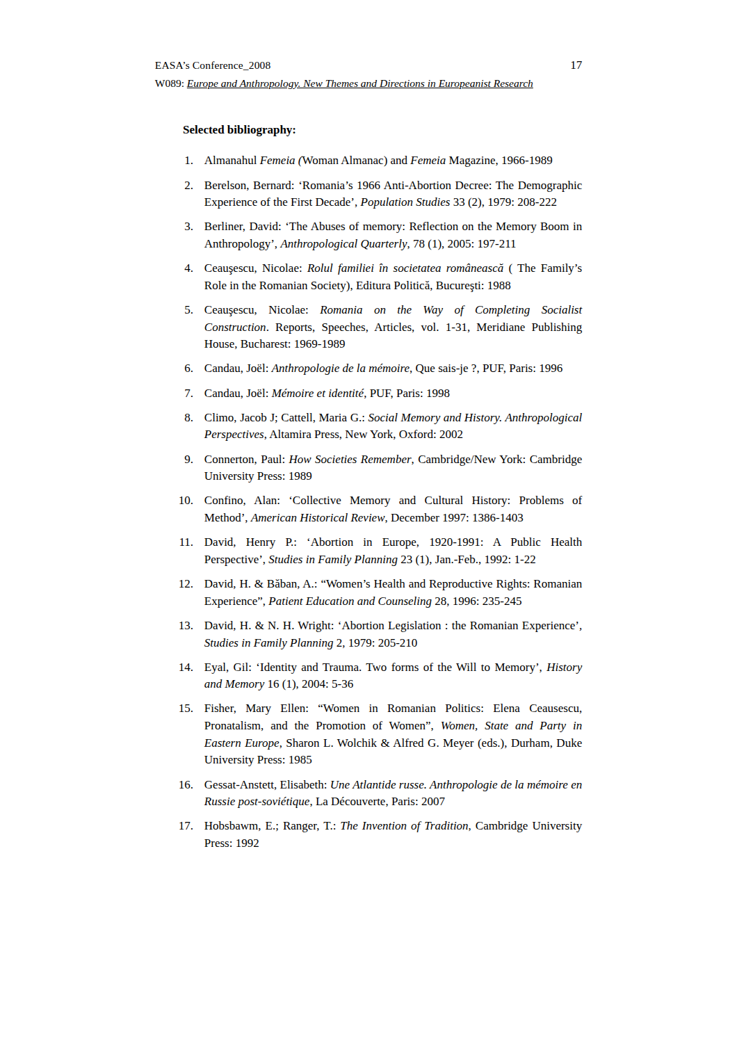EASA’s Conference_2008 17
W089: Europe and Anthropology. New Themes and Directions in Europeanist Research
Selected bibliography:
Almanahul Femeia (Woman Almanac) and Femeia Magazine, 1966-1989
Berelson, Bernard: ‘Romania’s 1966 Anti-Abortion Decree: The Demographic Experience of the First Decade’, Population Studies 33 (2), 1979: 208-222
Berliner, David: ‘The Abuses of memory: Reflection on the Memory Boom in Anthropology’, Anthropological Quarterly, 78 (1), 2005: 197-211
Ceauşescu, Nicolae: Rolul familiei în societatea românească ( The Family’s Role in the Romanian Society), Editura Politică, Bucureşti: 1988
Ceauşescu, Nicolae: Romania on the Way of Completing Socialist Construction. Reports, Speeches, Articles, vol. 1-31, Meridiane Publishing House, Bucharest: 1969-1989
Candau, Joël: Anthropologie de la mémoire, Que sais-je ?, PUF, Paris: 1996
Candau, Joël: Mémoire et identité, PUF, Paris: 1998
Climo, Jacob J; Cattell, Maria G.: Social Memory and History. Anthropological Perspectives, Altamira Press, New York, Oxford: 2002
Connerton, Paul: How Societies Remember, Cambridge/New York: Cambridge University Press: 1989
Confino, Alan: ‘Collective Memory and Cultural History: Problems of Method’, American Historical Review, December 1997: 1386-1403
David, Henry P.: ‘Abortion in Europe, 1920-1991: A Public Health Perspective’, Studies in Family Planning 23 (1), Jan.-Feb., 1992: 1-22
David, H. & Băban, A.: “Women’s Health and Reproductive Rights: Romanian Experience”, Patient Education and Counseling 28, 1996: 235-245
David, H. & N. H. Wright: ‘Abortion Legislation : the Romanian Experience’, Studies in Family Planning 2, 1979: 205-210
Eyal, Gil: ‘Identity and Trauma. Two forms of the Will to Memory’, History and Memory 16 (1), 2004: 5-36
Fisher, Mary Ellen: “Women in Romanian Politics: Elena Ceausescu, Pronatalism, and the Promotion of Women”, Women, State and Party in Eastern Europe, Sharon L. Wolchik & Alfred G. Meyer (eds.), Durham, Duke University Press: 1985
Gessat-Anstett, Elisabeth: Une Atlantide russe. Anthropologie de la mémoire en Russie post-soviétique, La Découverte, Paris: 2007
Hobsbawm, E.; Ranger, T.: The Invention of Tradition, Cambridge University Press: 1992